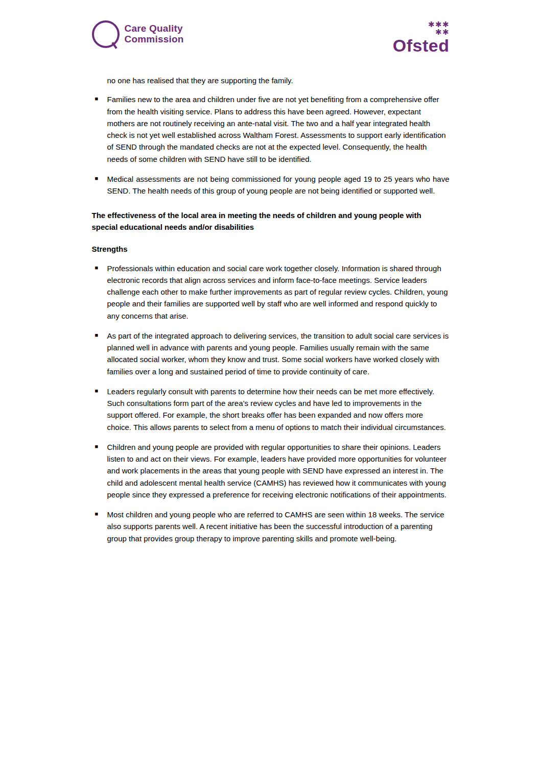Care Quality
Commission
✱✱✱
✱✱
Ofsted
no one has realised that they are supporting the family.
Families new to the area and children under five are not yet benefiting from a comprehensive offer from the health visiting service. Plans to address this have been agreed. However, expectant mothers are not routinely receiving an ante-natal visit. The two and a half year integrated health check is not yet well established across Waltham Forest. Assessments to support early identification of SEND through the mandated checks are not at the expected level. Consequently, the health needs of some children with SEND have still to be identified.
Medical assessments are not being commissioned for young people aged 19 to 25 years who have SEND. The health needs of this group of young people are not being identified or supported well.
The effectiveness of the local area in meeting the needs of children and young people with special educational needs and/or disabilities
Strengths
Professionals within education and social care work together closely. Information is shared through electronic records that align across services and inform face-to-face meetings. Service leaders challenge each other to make further improvements as part of regular review cycles. Children, young people and their families are supported well by staff who are well informed and respond quickly to any concerns that arise.
As part of the integrated approach to delivering services, the transition to adult social care services is planned well in advance with parents and young people. Families usually remain with the same allocated social worker, whom they know and trust. Some social workers have worked closely with families over a long and sustained period of time to provide continuity of care.
Leaders regularly consult with parents to determine how their needs can be met more effectively. Such consultations form part of the area’s review cycles and have led to improvements in the support offered. For example, the short breaks offer has been expanded and now offers more choice. This allows parents to select from a menu of options to match their individual circumstances.
Children and young people are provided with regular opportunities to share their opinions. Leaders listen to and act on their views. For example, leaders have provided more opportunities for volunteer and work placements in the areas that young people with SEND have expressed an interest in. The child and adolescent mental health service (CAMHS) has reviewed how it communicates with young people since they expressed a preference for receiving electronic notifications of their appointments.
Most children and young people who are referred to CAMHS are seen within 18 weeks. The service also supports parents well. A recent initiative has been the successful introduction of a parenting group that provides group therapy to improve parenting skills and promote well-being.